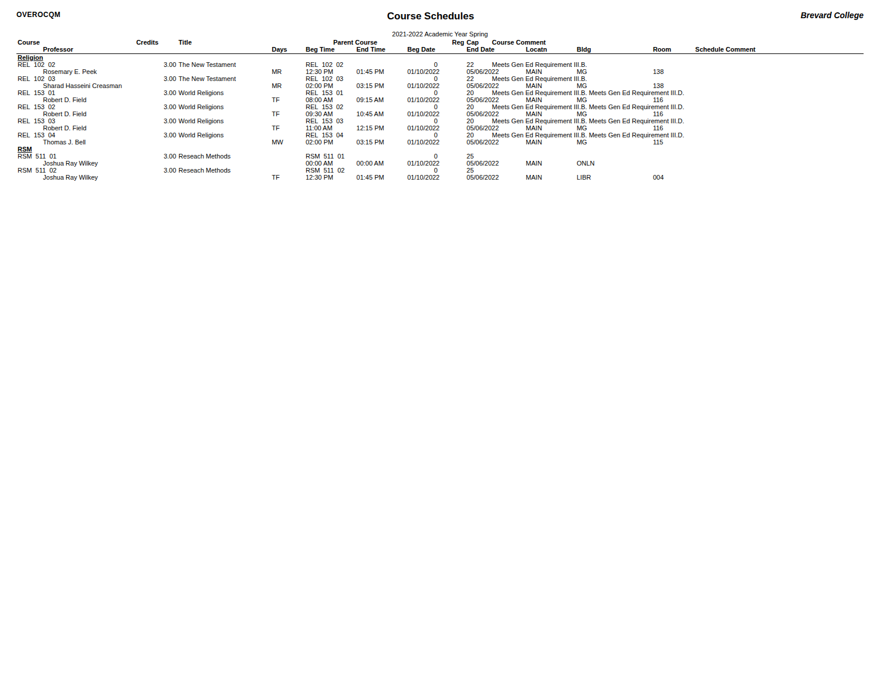OVEROCQM
Course Schedules
Brevard College
2021-2022 Academic Year Spring
| Course | Credits | Title | | Parent Course | Reg | Cap | Course Comment |
| --- | --- | --- | --- | --- | --- | --- | --- |
| | Professor | | | Days | Beg Time | End Time | Beg Date | End Date | Locatn | Bldg | | Room | Schedule Comment |
| Religion |
| REL 102 02 | 3.00 | The New Testament | | REL 102 02 | 0 | 22 | Meets Gen Ed Requirement III.B. |
| | Rosemary E. Peek | | | MR | 12:30 PM | 01:45 PM | 01/10/2022 | 05/06/2022 | MAIN | MG | | 138 | |
| REL 102 03 | 3.00 | The New Testament | | REL 102 03 | 0 | 22 | Meets Gen Ed Requirement III.B. |
| | Sharad Hasseini Creasman | | | MR | 02:00 PM | 03:15 PM | 01/10/2022 | 05/06/2022 | MAIN | MG | | 138 | |
| REL 153 01 | 3.00 | World Religions | | REL 153 01 | 0 | 20 | Meets Gen Ed Requirement III.B. Meets Gen Ed Requirement III.D. |
| | Robert D. Field | | | TF | 08:00 AM | 09:15 AM | 01/10/2022 | 05/06/2022 | MAIN | MG | | 116 | |
| REL 153 02 | 3.00 | World Religions | | REL 153 02 | 0 | 20 | Meets Gen Ed Requirement III.B. Meets Gen Ed Requirement III.D. |
| | Robert D. Field | | | TF | 09:30 AM | 10:45 AM | 01/10/2022 | 05/06/2022 | MAIN | MG | | 116 | |
| REL 153 03 | 3.00 | World Religions | | REL 153 03 | 0 | 20 | Meets Gen Ed Requirement III.B. Meets Gen Ed Requirement III.D. |
| | Robert D. Field | | | TF | 11:00 AM | 12:15 PM | 01/10/2022 | 05/06/2022 | MAIN | MG | | 116 | |
| REL 153 04 | 3.00 | World Religions | | REL 153 04 | 0 | 20 | Meets Gen Ed Requirement III.B. Meets Gen Ed Requirement III.D. |
| | Thomas J. Bell | | | MW | 02:00 PM | 03:15 PM | 01/10/2022 | 05/06/2022 | MAIN | MG | | 115 | |
| RSM |
| RSM 511 01 | 3.00 | Reseach Methods | | RSM 511 01 | 0 | 25 | |
| | Joshua Ray Wilkey | | | | 00:00 AM | 00:00 AM | 01/10/2022 | 05/06/2022 | MAIN | ONLN | | | |
| RSM 511 02 | 3.00 | Reseach Methods | | RSM 511 02 | 0 | 25 | |
| | Joshua Ray Wilkey | | | TF | 12:30 PM | 01:45 PM | 01/10/2022 | 05/06/2022 | MAIN | LIBR | | 004 | |